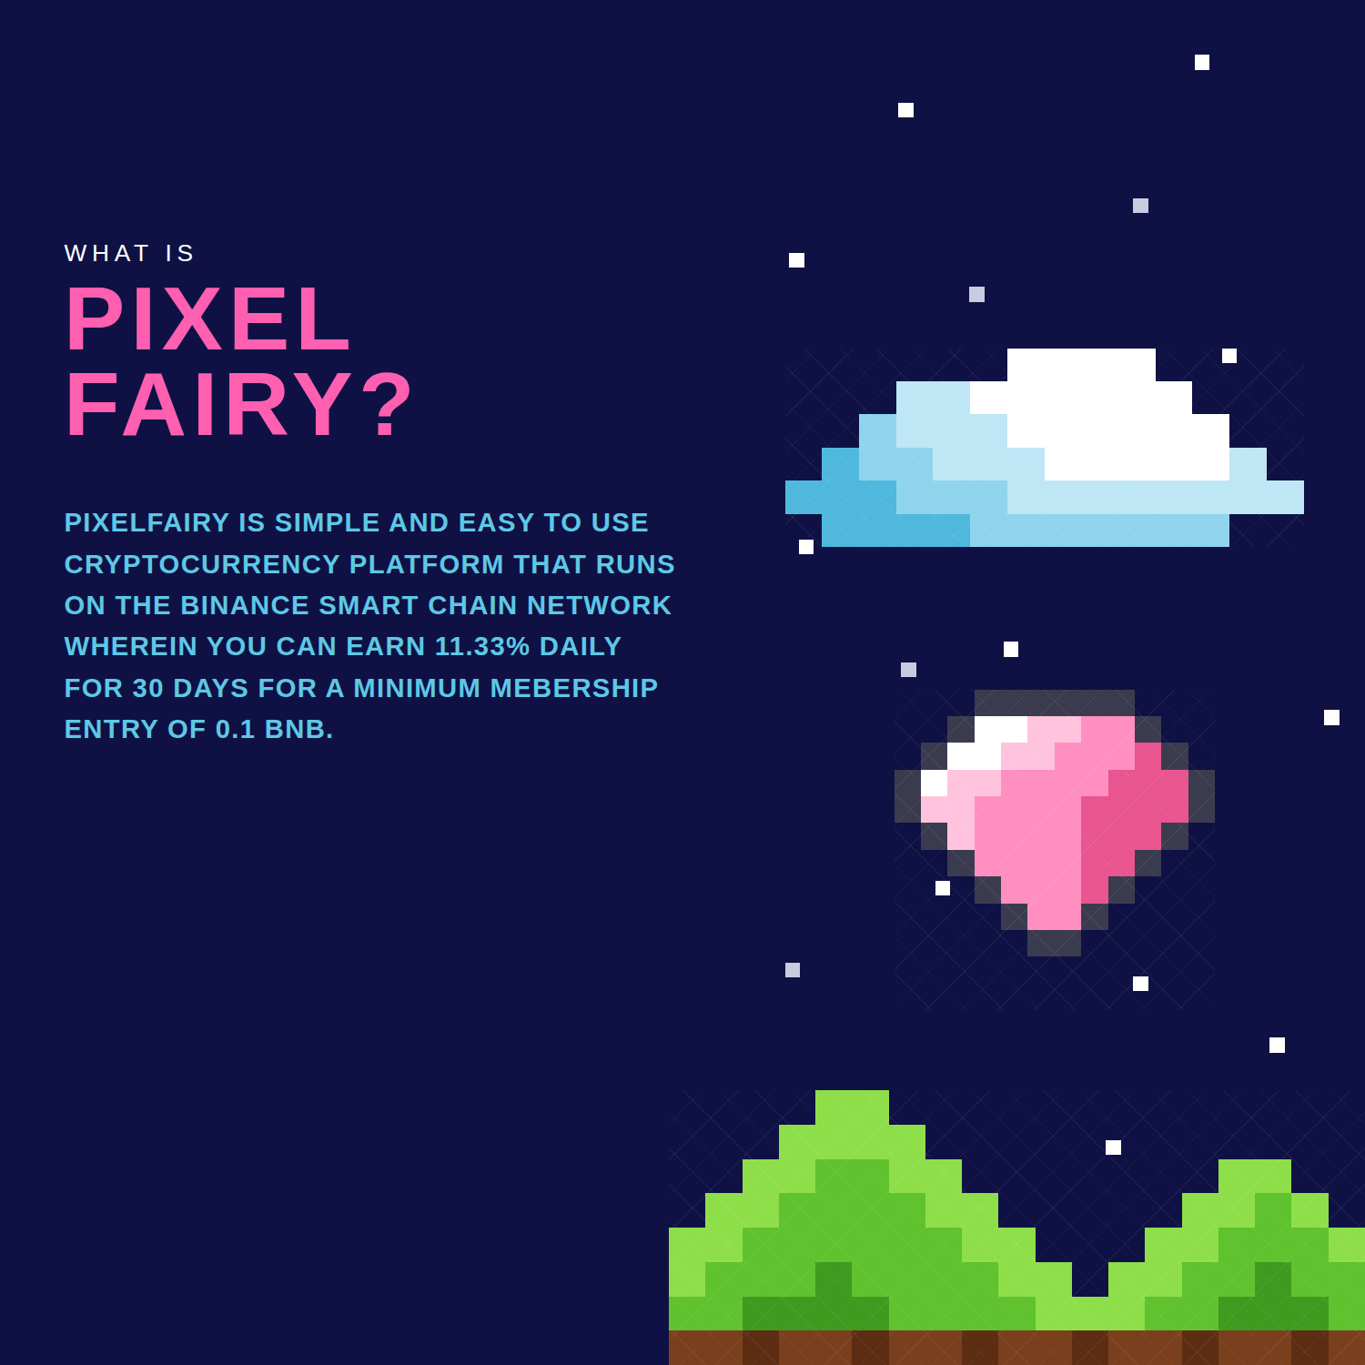What is
PixelFairy?
PixelFairy is simple and easy to use cryptocurrency platform that runs on the Binance Smart Chain network wherein you can earn 11.33% daily for 30 days for a minimum mebership entry of 0.1 BNB.